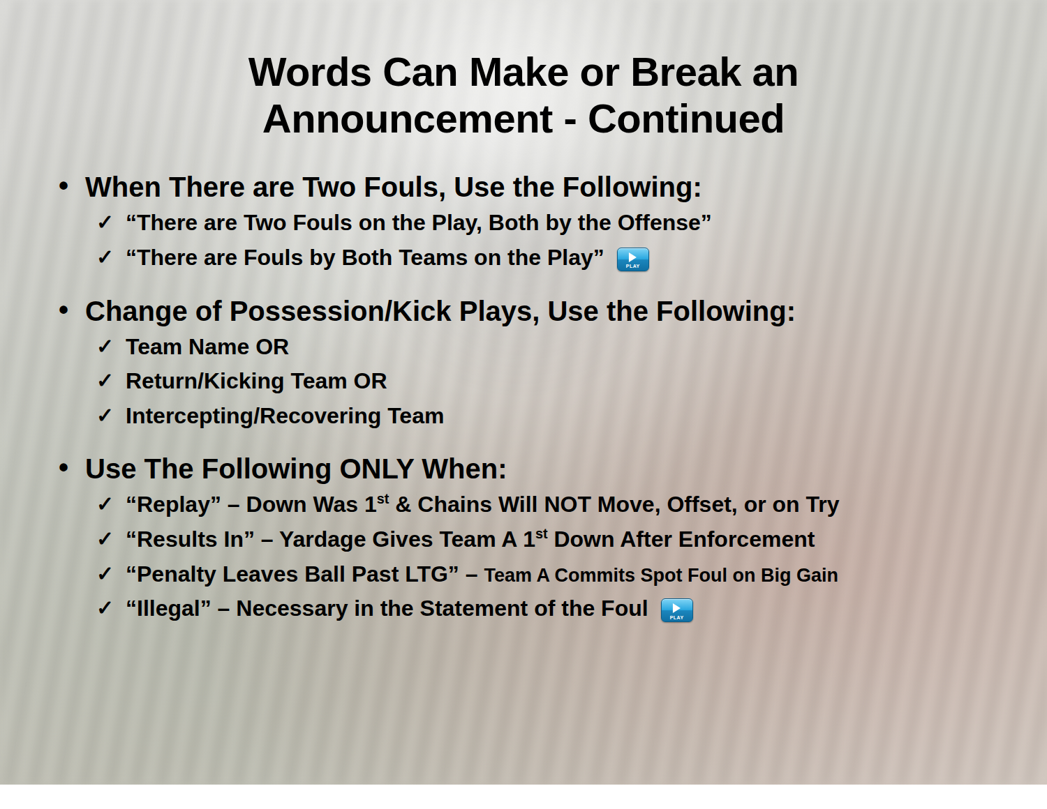Words Can Make or Break an Announcement - Continued
When There are Two Fouls, Use the Following:
“There are Two Fouls on the Play, Both by the Offense”
“There are Fouls by Both Teams on the Play”
Change of Possession/Kick Plays, Use the Following:
Team Name OR
Return/Kicking Team OR
Intercepting/Recovering Team
Use The Following ONLY When:
“Replay” – Down Was 1st & Chains Will NOT Move, Offset, or on Try
“Results In” – Yardage Gives Team A 1st Down After Enforcement
“Penalty Leaves Ball Past LTG” – Team A Commits Spot Foul on Big Gain
“Illegal” – Necessary in the Statement of the Foul